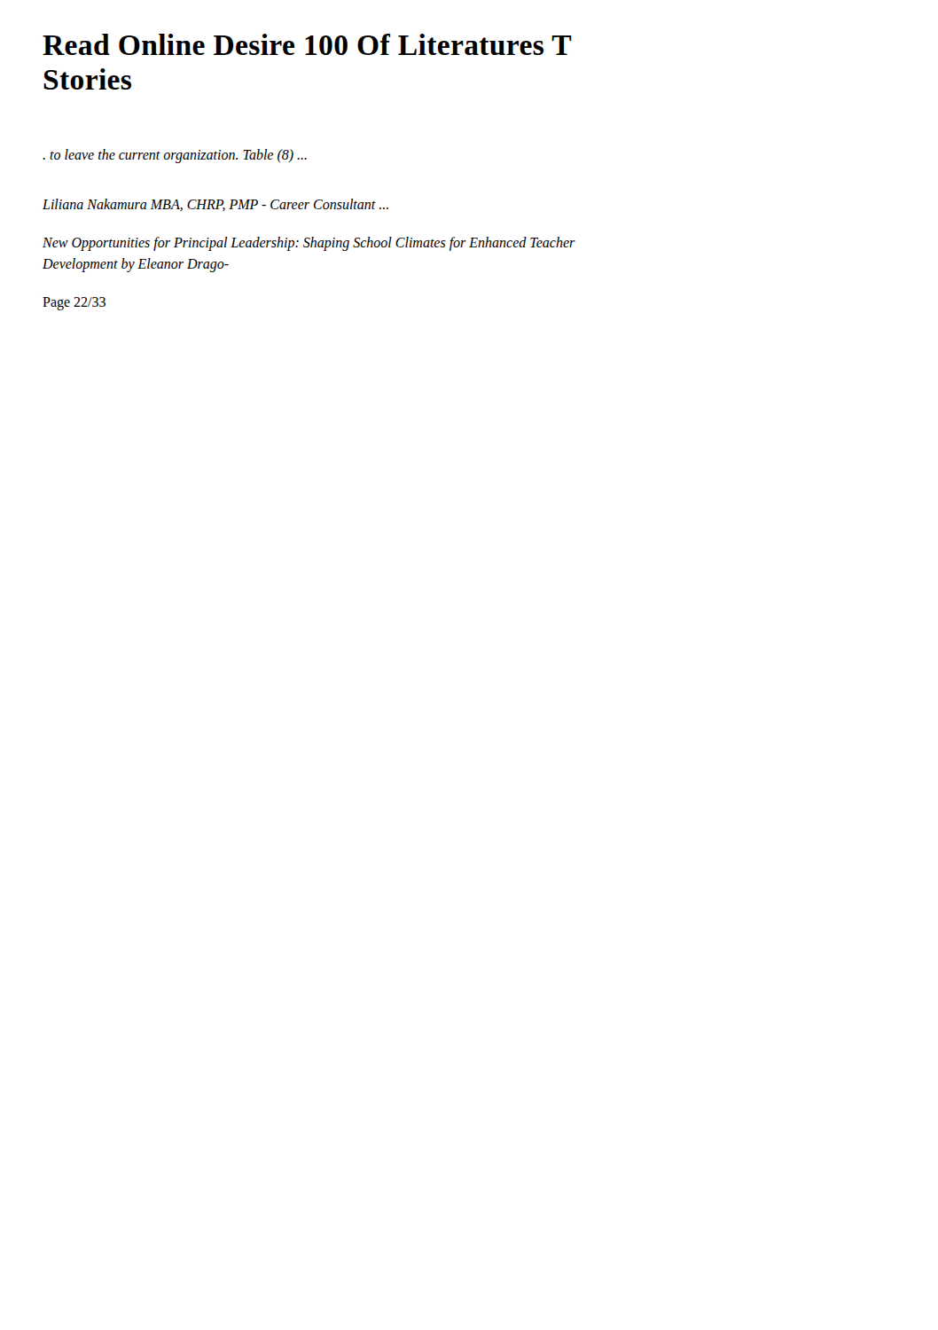Read Online Desire 100 Of Literatures T Stories
. to leave the current organization. Table (8) ...
Liliana Nakamura MBA, CHRP, PMP - Career Consultant ...
New Opportunities for Principal Leadership: Shaping School Climates for Enhanced Teacher Development by Eleanor Drago-
Page 22/33